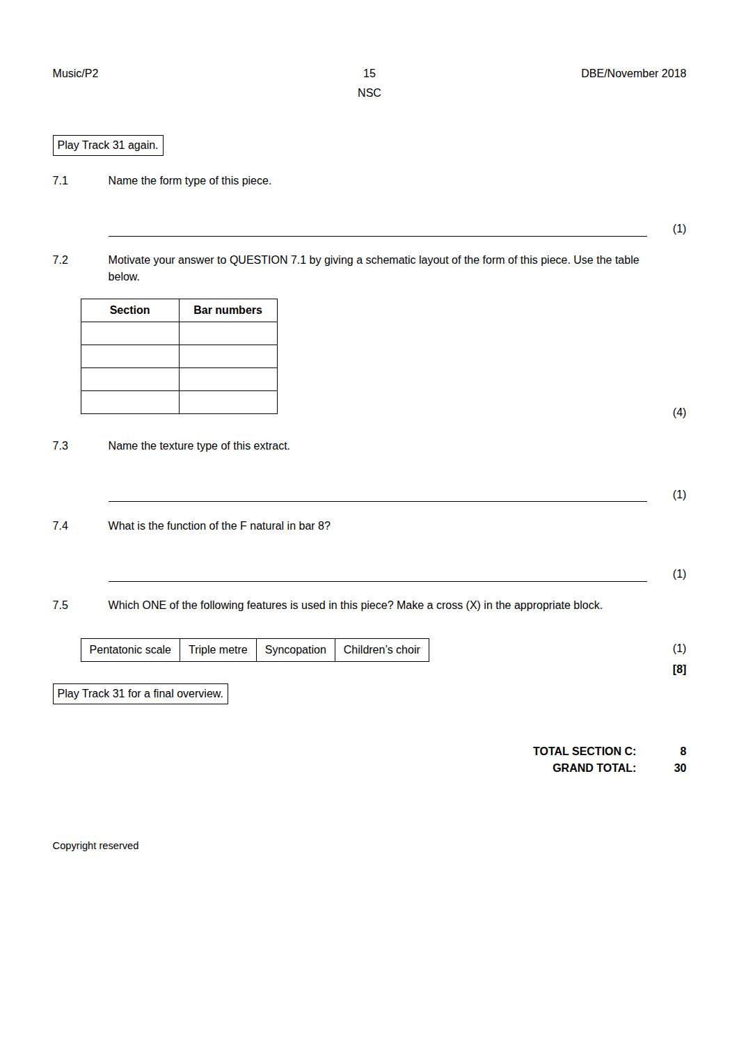Music/P2
15
DBE/November 2018
NSC
Play Track 31 again.
7.1
Name the form type of this piece.
(1)
7.2
Motivate your answer to QUESTION 7.1 by giving a schematic layout of the form of this piece. Use the table below.
| Section | Bar numbers |
| --- | --- |
(4)
7.3
Name the texture type of this extract.
(1)
7.4
What is the function of the F natural in bar 8?
(1)
7.5
Which ONE of the following features is used in this piece? Make a cross (X) in the appropriate block.
| Pentatonic scale | Triple metre | Syncopation | Children’s choir |
(1)
[8]
Play Track 31 for a final overview.
| TOTAL SECTION C: | 8 |
| GRAND TOTAL: | 30 |
Copyright reserved